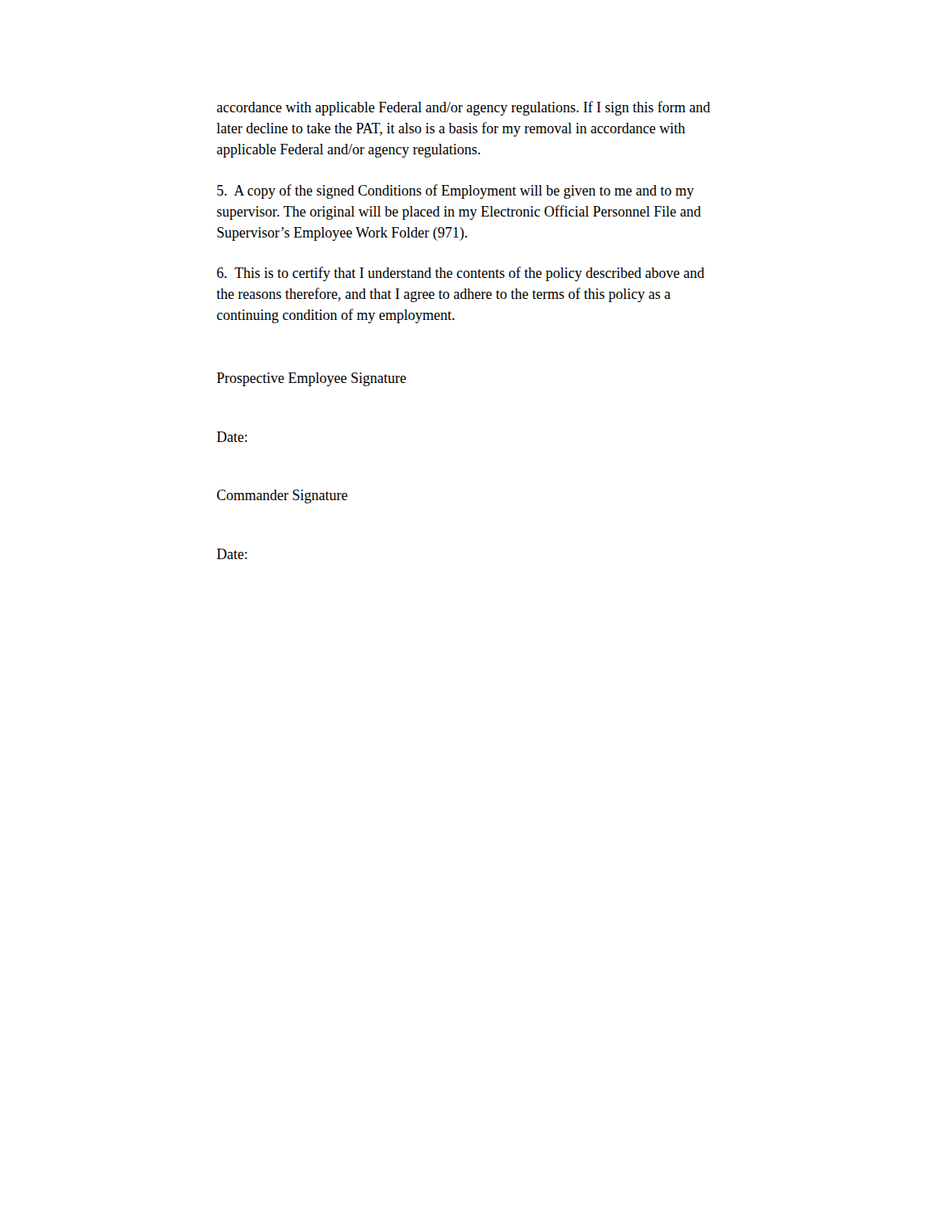accordance with applicable Federal and/or agency regulations. If I sign this form and later decline to take the PAT, it also is a basis for my removal in accordance with applicable Federal and/or agency regulations.
5. A copy of the signed Conditions of Employment will be given to me and to my supervisor. The original will be placed in my Electronic Official Personnel File and Supervisor’s Employee Work Folder (971).
6. This is to certify that I understand the contents of the policy described above and the reasons therefore, and that I agree to adhere to the terms of this policy as a continuing condition of my employment.
Prospective Employee Signature
Date:
Commander Signature
Date: